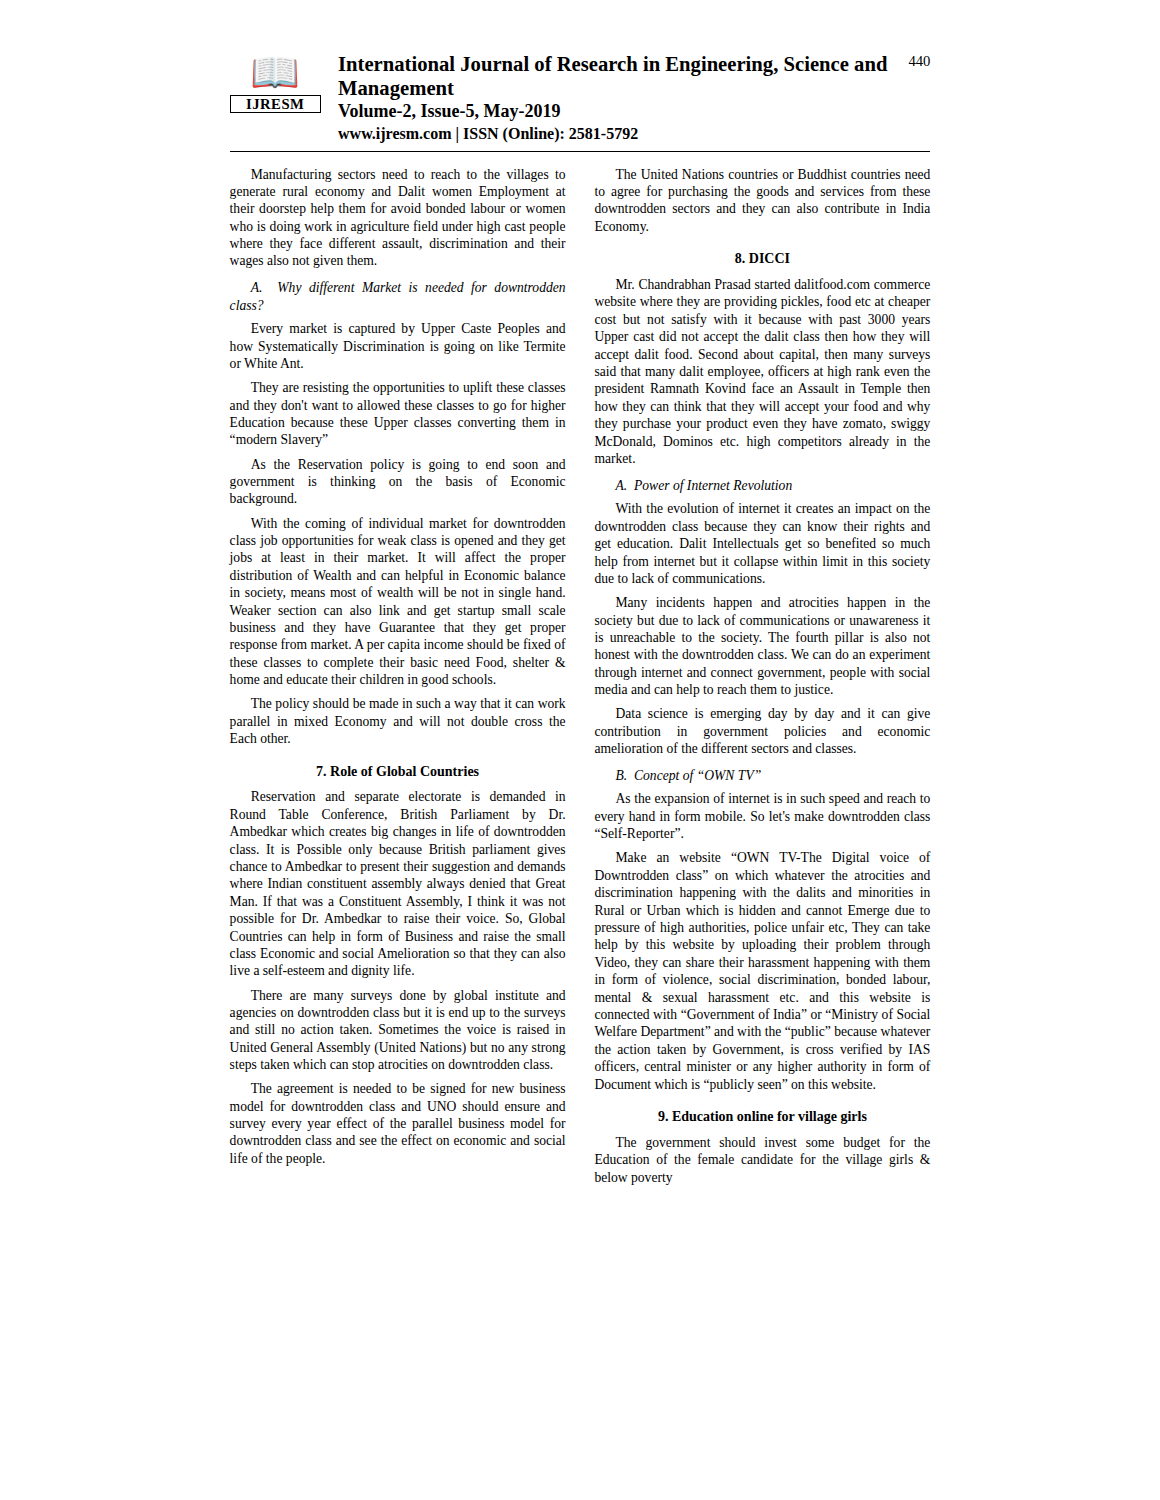440
📖 IJRESM
International Journal of Research in Engineering, Science and Management
Volume-2, Issue-5, May-2019
www.ijresm.com | ISSN (Online): 2581-5792
Manufacturing sectors need to reach to the villages to generate rural economy and Dalit women Employment at their doorstep help them for avoid bonded labour or women who is doing work in agriculture field under high cast people where they face different assault, discrimination and their wages also not given them.
A. Why different Market is needed for downtrodden class?
Every market is captured by Upper Caste Peoples and how Systematically Discrimination is going on like Termite or White Ant.
They are resisting the opportunities to uplift these classes and they don't want to allowed these classes to go for higher Education because these Upper classes converting them in “modern Slavery”
As the Reservation policy is going to end soon and government is thinking on the basis of Economic background.
With the coming of individual market for downtrodden class job opportunities for weak class is opened and they get jobs at least in their market. It will affect the proper distribution of Wealth and can helpful in Economic balance in society, means most of wealth will be not in single hand. Weaker section can also link and get startup small scale business and they have Guarantee that they get proper response from market. A per capita income should be fixed of these classes to complete their basic need Food, shelter & home and educate their children in good schools.
The policy should be made in such a way that it can work parallel in mixed Economy and will not double cross the Each other.
7. Role of Global Countries
Reservation and separate electorate is demanded in Round Table Conference, British Parliament by Dr. Ambedkar which creates big changes in life of downtrodden class. It is Possible only because British parliament gives chance to Ambedkar to present their suggestion and demands where Indian constituent assembly always denied that Great Man. If that was a Constituent Assembly, I think it was not possible for Dr. Ambedkar to raise their voice. So, Global Countries can help in form of Business and raise the small class Economic and social Amelioration so that they can also live a self-esteem and dignity life.
There are many surveys done by global institute and agencies on downtrodden class but it is end up to the surveys and still no action taken. Sometimes the voice is raised in United General Assembly (United Nations) but no any strong steps taken which can stop atrocities on downtrodden class.
The agreement is needed to be signed for new business model for downtrodden class and UNO should ensure and survey every year effect of the parallel business model for downtrodden class and see the effect on economic and social life of the people.
The United Nations countries or Buddhist countries need to agree for purchasing the goods and services from these downtrodden sectors and they can also contribute in India Economy.
8. DICCI
Mr. Chandrabhan Prasad started dalitfood.com commerce website where they are providing pickles, food etc at cheaper cost but not satisfy with it because with past 3000 years Upper cast did not accept the dalit class then how they will accept dalit food. Second about capital, then many surveys said that many dalit employee, officers at high rank even the president Ramnath Kovind face an Assault in Temple then how they can think that they will accept your food and why they purchase your product even they have zomato, swiggy McDonald, Dominos etc. high competitors already in the market.
A. Power of Internet Revolution
With the evolution of internet it creates an impact on the downtrodden class because they can know their rights and get education. Dalit Intellectuals get so benefited so much help from internet but it collapse within limit in this society due to lack of communications.
Many incidents happen and atrocities happen in the society but due to lack of communications or unawareness it is unreachable to the society. The fourth pillar is also not honest with the downtrodden class. We can do an experiment through internet and connect government, people with social media and can help to reach them to justice.
Data science is emerging day by day and it can give contribution in government policies and economic amelioration of the different sectors and classes.
B. Concept of “OWN TV”
As the expansion of internet is in such speed and reach to every hand in form mobile. So let's make downtrodden class “Self-Reporter”.
Make an website “OWN TV-The Digital voice of Downtrodden class” on which whatever the atrocities and discrimination happening with the dalits and minorities in Rural or Urban which is hidden and cannot Emerge due to pressure of high authorities, police unfair etc, They can take help by this website by uploading their problem through Video, they can share their harassment happening with them in form of violence, social discrimination, bonded labour, mental & sexual harassment etc. and this website is connected with “Government of India” or “Ministry of Social Welfare Department” and with the “public” because whatever the action taken by Government, is cross verified by IAS officers, central minister or any higher authority in form of Document which is “publicly seen” on this website.
9. Education online for village girls
The government should invest some budget for the Education of the female candidate for the village girls & below poverty